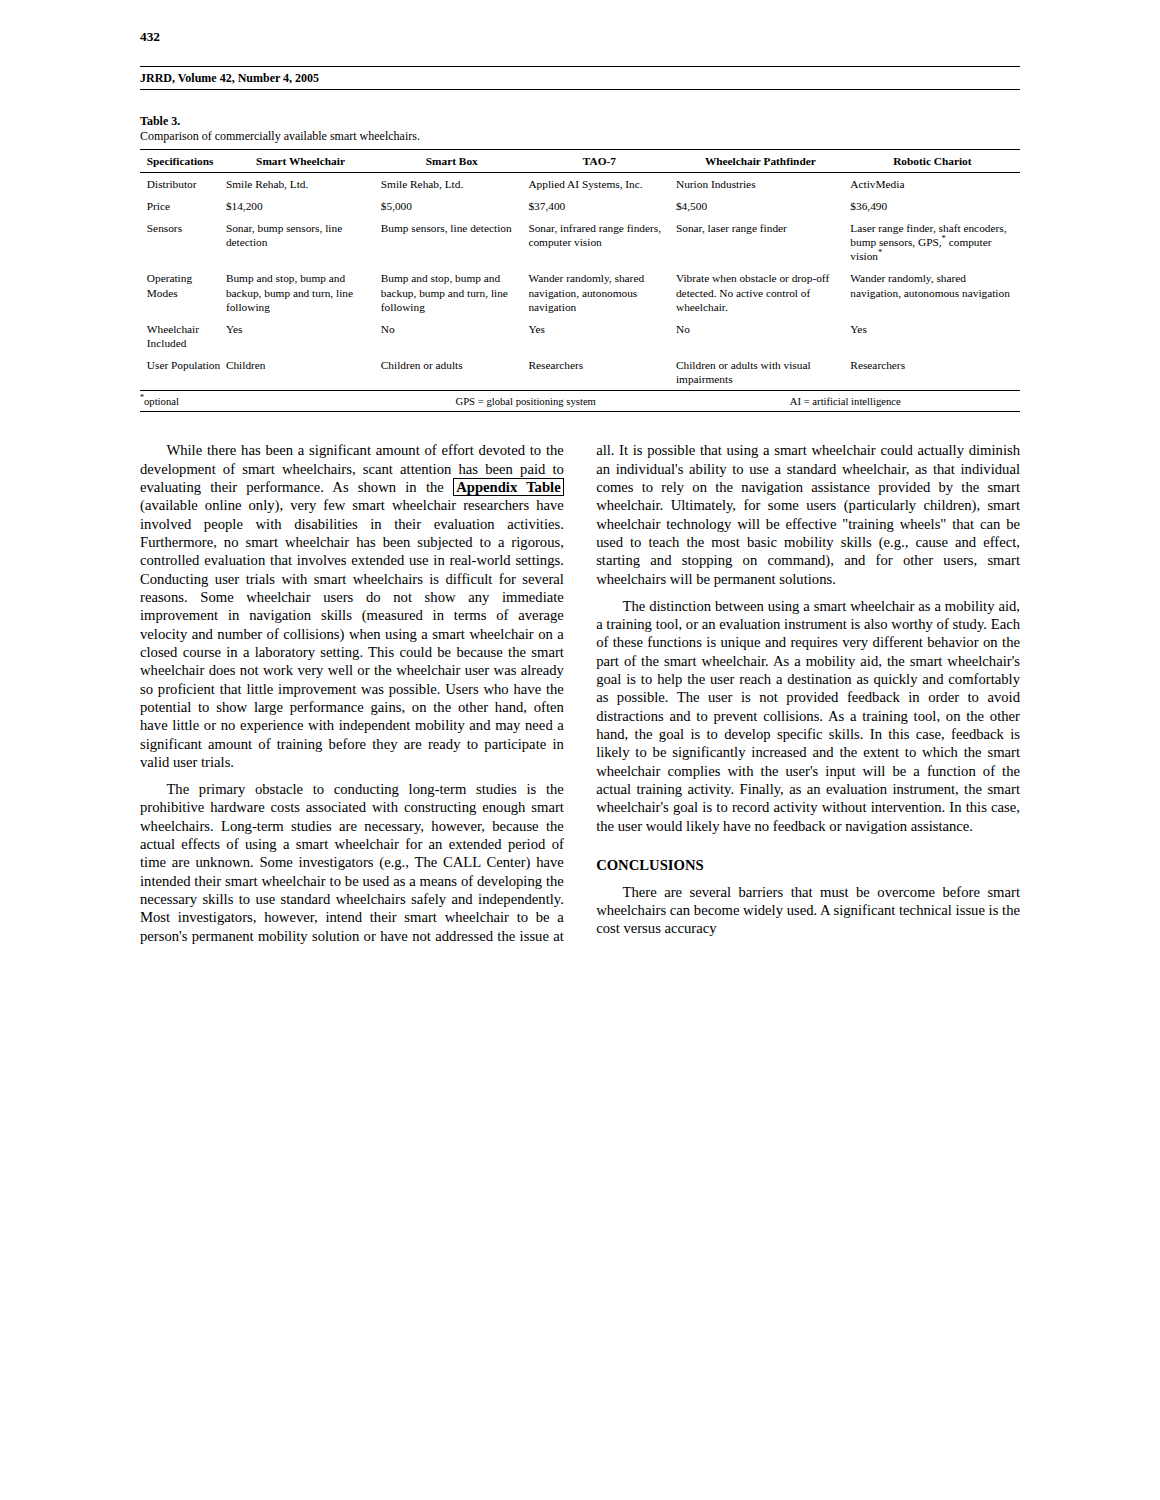432
JRRD, Volume 42, Number 4, 2005
Table 3. Comparison of commercially available smart wheelchairs.
| Specifications | Smart Wheelchair | Smart Box | TAO-7 | Wheelchair Pathfinder | Robotic Chariot |
| --- | --- | --- | --- | --- | --- |
| Distributor | Smile Rehab, Ltd. | Smile Rehab, Ltd. | Applied AI Systems, Inc. | Nurion Industries | ActivMedia |
| Price | $14,200 | $5,000 | $37,400 | $4,500 | $36,490 |
| Sensors | Sonar, bump sensors, line detection | Bump sensors, line detection | Sonar, infrared range finders, computer vision | Sonar, laser range finder | Laser range finder, shaft encoders, bump sensors, GPS, * computer vision * |
| Operating Modes | Bump and stop, bump and backup, bump and turn, line following | Bump and stop, bump and backup, bump and turn, line following | Wander randomly, shared navigation, autonomous navigation | Vibrate when obstacle or drop-off detected. No active control of wheelchair. | Wander randomly, shared navigation, autonomous navigation |
| Wheelchair Included | Yes | No | Yes | No | Yes |
| User Population | Children | Children or adults | Researchers | Children or adults with visual impairments | Researchers |
| * optional | GPS = global positioning system | AI = artificial intelligence |
While there has been a significant amount of effort devoted to the development of smart wheelchairs, scant attention has been paid to evaluating their performance. As shown in the Appendix Table (available online only), very few smart wheelchair researchers have involved people with disabilities in their evaluation activities. Furthermore, no smart wheelchair has been subjected to a rigorous, controlled evaluation that involves extended use in real-world settings. Conducting user trials with smart wheelchairs is difficult for several reasons. Some wheelchair users do not show any immediate improvement in navigation skills (measured in terms of average velocity and number of collisions) when using a smart wheelchair on a closed course in a laboratory setting. This could be because the smart wheelchair does not work very well or the wheelchair user was already so proficient that little improvement was possible. Users who have the potential to show large performance gains, on the other hand, often have little or no experience with independent mobility and may need a significant amount of training before they are ready to participate in valid user trials.
The primary obstacle to conducting long-term studies is the prohibitive hardware costs associated with constructing enough smart wheelchairs. Long-term studies are necessary, however, because the actual effects of using a smart wheelchair for an extended period of time are unknown. Some investigators (e.g., The CALL Center) have intended their smart wheelchair to be used as a means of developing the necessary skills to use standard wheelchairs safely and independently. Most investigators, however, intend their smart wheelchair to be a person's permanent mobility solution or have not addressed the issue at all. It is possible that using a smart wheelchair could actually diminish an individual's ability to use a standard wheelchair, as that individual comes to rely on the navigation assistance provided by the smart wheelchair. Ultimately, for some users (particularly children), smart wheelchair technology will be effective "training wheels" that can be used to teach the most basic mobility skills (e.g., cause and effect, starting and stopping on command), and for other users, smart wheelchairs will be permanent solutions.
The distinction between using a smart wheelchair as a mobility aid, a training tool, or an evaluation instrument is also worthy of study. Each of these functions is unique and requires very different behavior on the part of the smart wheelchair. As a mobility aid, the smart wheelchair's goal is to help the user reach a destination as quickly and comfortably as possible. The user is not provided feedback in order to avoid distractions and to prevent collisions. As a training tool, on the other hand, the goal is to develop specific skills. In this case, feedback is likely to be significantly increased and the extent to which the smart wheelchair complies with the user's input will be a function of the actual training activity. Finally, as an evaluation instrument, the smart wheelchair's goal is to record activity without intervention. In this case, the user would likely have no feedback or navigation assistance.
CONCLUSIONS
There are several barriers that must be overcome before smart wheelchairs can become widely used. A significant technical issue is the cost versus accuracy